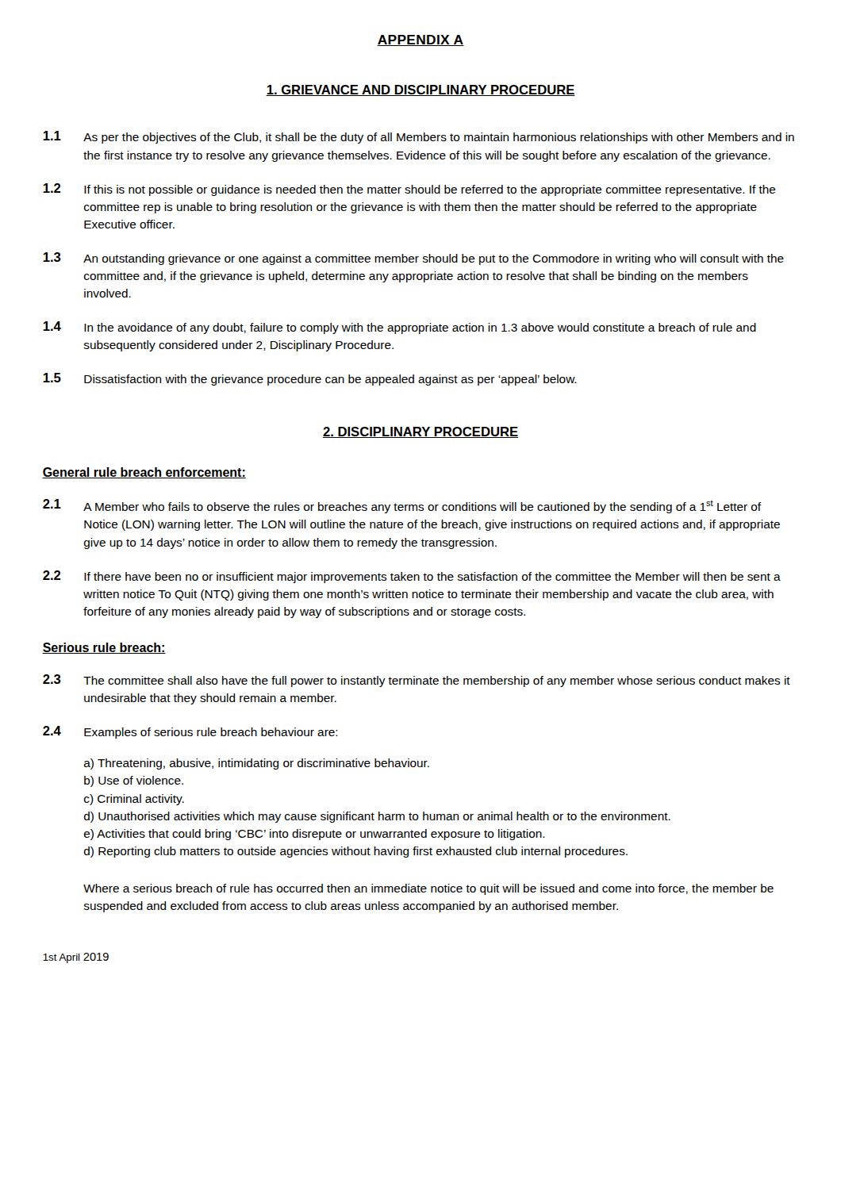APPENDIX A
1. GRIEVANCE AND DISCIPLINARY PROCEDURE
1.1
As per the objectives of the Club, it shall be the duty of all Members to maintain harmonious relationships with other Members and in the first instance try to resolve any grievance themselves. Evidence of this will be sought before any escalation of the grievance.
1.2
If this is not possible or guidance is needed then the matter should be referred to the appropriate committee representative. If the committee rep is unable to bring resolution or the grievance is with them then the matter should be referred to the appropriate Executive officer.
1.3
An outstanding grievance or one against a committee member should be put to the Commodore in writing who will consult with the committee and, if the grievance is upheld, determine any appropriate action to resolve that shall be binding on the members involved.
1.4
In the avoidance of any doubt, failure to comply with the appropriate action in 1.3 above would constitute a breach of rule and subsequently considered under 2, Disciplinary Procedure.
1.5
Dissatisfaction with the grievance procedure can be appealed against as per ‘appeal’ below.
2. DISCIPLINARY PROCEDURE
General rule breach enforcement:
2.1
A Member who fails to observe the rules or breaches any terms or conditions will be cautioned by the sending of a 1st Letter of Notice (LON) warning letter. The LON will outline the nature of the breach, give instructions on required actions and, if appropriate give up to 14 days’ notice in order to allow them to remedy the transgression.
2.2
If there have been no or insufficient major improvements taken to the satisfaction of the committee the Member will then be sent a written notice To Quit (NTQ) giving them one month’s written notice to terminate their membership and vacate the club area, with forfeiture of any monies already paid by way of subscriptions and or storage costs.
Serious rule breach:
2.3
The committee shall also have the full power to instantly terminate the membership of any member whose serious conduct makes it undesirable that they should remain a member.
2.4
Examples of serious rule breach behaviour are:
a) Threatening, abusive, intimidating or discriminative behaviour.
b) Use of violence.
c) Criminal activity.
d) Unauthorised activities which may cause significant harm to human or animal health or to the environment.
e) Activities that could bring ‘CBC’ into disrepute or unwarranted exposure to litigation.
d) Reporting club matters to outside agencies without having first exhausted club internal procedures.
Where a serious breach of rule has occurred then an immediate notice to quit will be issued and come into force, the member be suspended and excluded from access to club areas unless accompanied by an authorised member.
1st April 2019